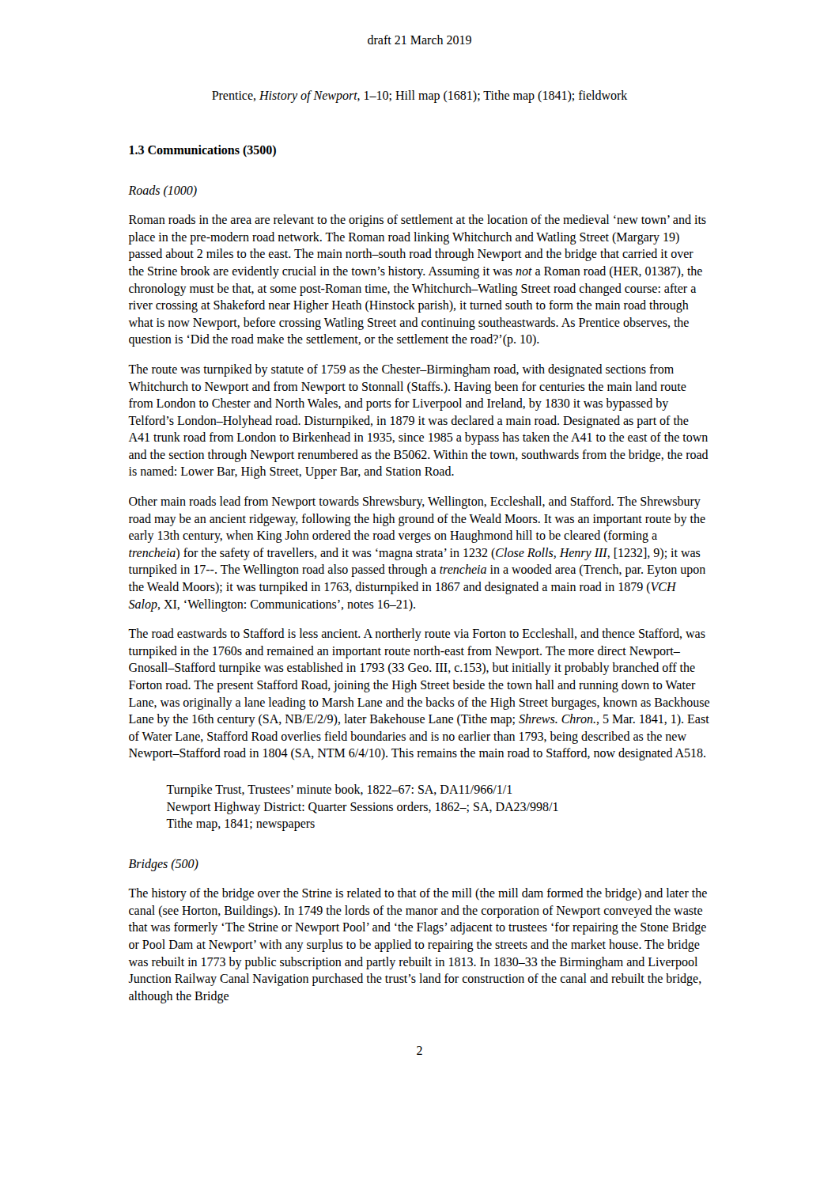draft 21 March 2019
Prentice, History of Newport, 1–10; Hill map (1681); Tithe map (1841); fieldwork
1.3 Communications (3500)
Roads (1000)
Roman roads in the area are relevant to the origins of settlement at the location of the medieval ‘new town’ and its place in the pre-modern road network. The Roman road linking Whitchurch and Watling Street (Margary 19) passed about 2 miles to the east. The main north–south road through Newport and the bridge that carried it over the Strine brook are evidently crucial in the town’s history. Assuming it was not a Roman road (HER, 01387), the chronology must be that, at some post-Roman time, the Whitchurch–Watling Street road changed course: after a river crossing at Shakeford near Higher Heath (Hinstock parish), it turned south to form the main road through what is now Newport, before crossing Watling Street and continuing southeastwards. As Prentice observes, the question is ‘Did the road make the settlement, or the settlement the road?’(p. 10).
The route was turnpiked by statute of 1759 as the Chester–Birmingham road, with designated sections from Whitchurch to Newport and from Newport to Stonnall (Staffs.). Having been for centuries the main land route from London to Chester and North Wales, and ports for Liverpool and Ireland, by 1830 it was bypassed by Telford’s London–Holyhead road. Disturnpiked, in 1879 it was declared a main road. Designated as part of the A41 trunk road from London to Birkenhead in 1935, since 1985 a bypass has taken the A41 to the east of the town and the section through Newport renumbered as the B5062. Within the town, southwards from the bridge, the road is named: Lower Bar, High Street, Upper Bar, and Station Road.
Other main roads lead from Newport towards Shrewsbury, Wellington, Eccleshall, and Stafford. The Shrewsbury road may be an ancient ridgeway, following the high ground of the Weald Moors. It was an important route by the early 13th century, when King John ordered the road verges on Haughmond hill to be cleared (forming a trencheia) for the safety of travellers, and it was ‘magna strata’ in 1232 (Close Rolls, Henry III, [1232], 9); it was turnpiked in 17--. The Wellington road also passed through a trencheia in a wooded area (Trench, par. Eyton upon the Weald Moors); it was turnpiked in 1763, disturnpiked in 1867 and designated a main road in 1879 (VCH Salop, XI, ‘Wellington: Communications’, notes 16–21).
The road eastwards to Stafford is less ancient. A northerly route via Forton to Eccleshall, and thence Stafford, was turnpiked in the 1760s and remained an important route north-east from Newport. The more direct Newport–Gnosall–Stafford turnpike was established in 1793 (33 Geo. III, c.153), but initially it probably branched off the Forton road. The present Stafford Road, joining the High Street beside the town hall and running down to Water Lane, was originally a lane leading to Marsh Lane and the backs of the High Street burgages, known as Backhouse Lane by the 16th century (SA, NB/E/2/9), later Bakehouse Lane (Tithe map; Shrews. Chron., 5 Mar. 1841, 1). East of Water Lane, Stafford Road overlies field boundaries and is no earlier than 1793, being described as the new Newport–Stafford road in 1804 (SA, NTM 6/4/10). This remains the main road to Stafford, now designated A518.
Turnpike Trust, Trustees’ minute book, 1822–67: SA, DA11/966/1/1
Newport Highway District: Quarter Sessions orders, 1862–; SA, DA23/998/1
Tithe map, 1841; newspapers
Bridges (500)
The history of the bridge over the Strine is related to that of the mill (the mill dam formed the bridge) and later the canal (see Horton, Buildings). In 1749 the lords of the manor and the corporation of Newport conveyed the waste that was formerly ‘The Strine or Newport Pool’ and ‘the Flags’ adjacent to trustees ‘for repairing the Stone Bridge or Pool Dam at Newport’ with any surplus to be applied to repairing the streets and the market house. The bridge was rebuilt in 1773 by public subscription and partly rebuilt in 1813. In 1830–33 the Birmingham and Liverpool Junction Railway Canal Navigation purchased the trust’s land for construction of the canal and rebuilt the bridge, although the Bridge
2